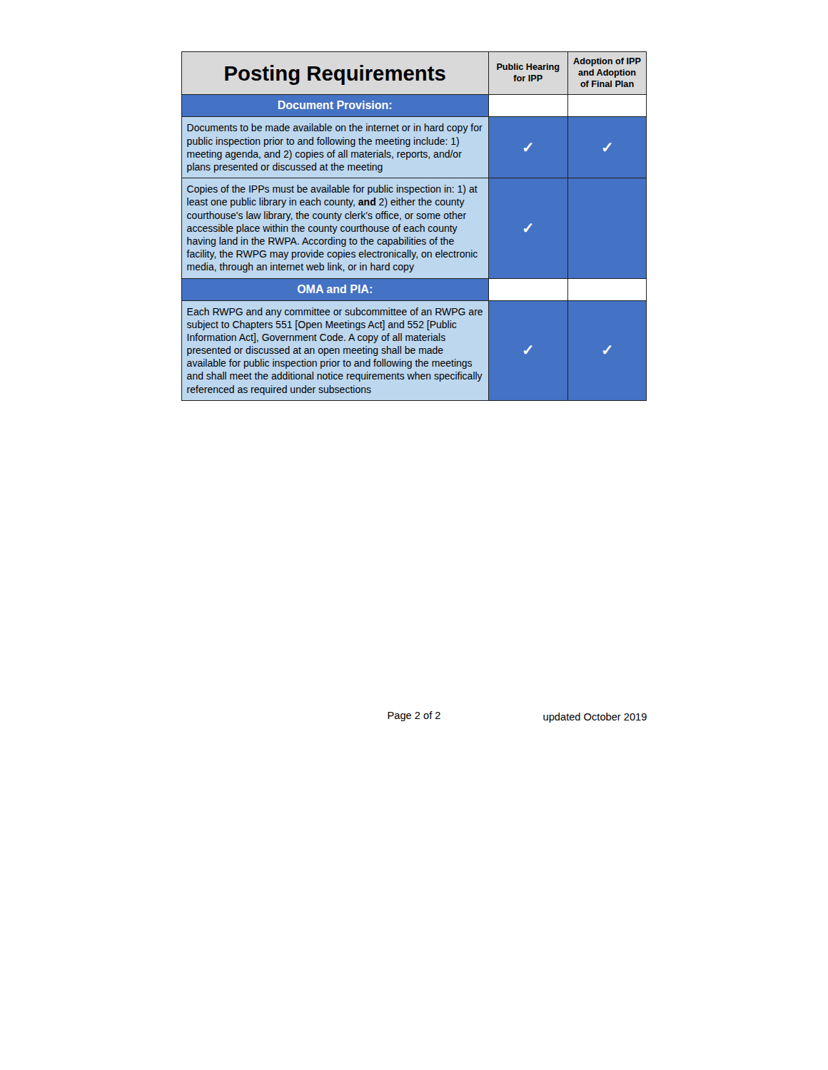| Posting Requirements | Public Hearing for IPP | Adoption of IPP and Adoption of Final Plan |
| --- | --- | --- |
| Document Provision: | | |
| Documents to be made available on the internet or in hard copy for public inspection prior to and following the meeting include: 1) meeting agenda, and 2) copies of all materials, reports, and/or plans presented or discussed at the meeting | ✓ | ✓ |
| Copies of the IPPs must be available for public inspection in: 1) at least one public library in each county, and 2) either the county courthouse's law library, the county clerk's office, or some other accessible place within the county courthouse of each county having land in the RWPA. According to the capabilities of the facility, the RWPG may provide copies electronically, on electronic media, through an internet web link, or in hard copy | ✓ | |
| OMA and PIA: | | |
| Each RWPG and any committee or subcommittee of an RWPG are subject to Chapters 551 [Open Meetings Act] and 552 [Public Information Act], Government Code. A copy of all materials presented or discussed at an open meeting shall be made available for public inspection prior to and following the meetings and shall meet the additional notice requirements when specifically referenced as required under subsections | ✓ | ✓ |
Page 2 of 2
updated October 2019